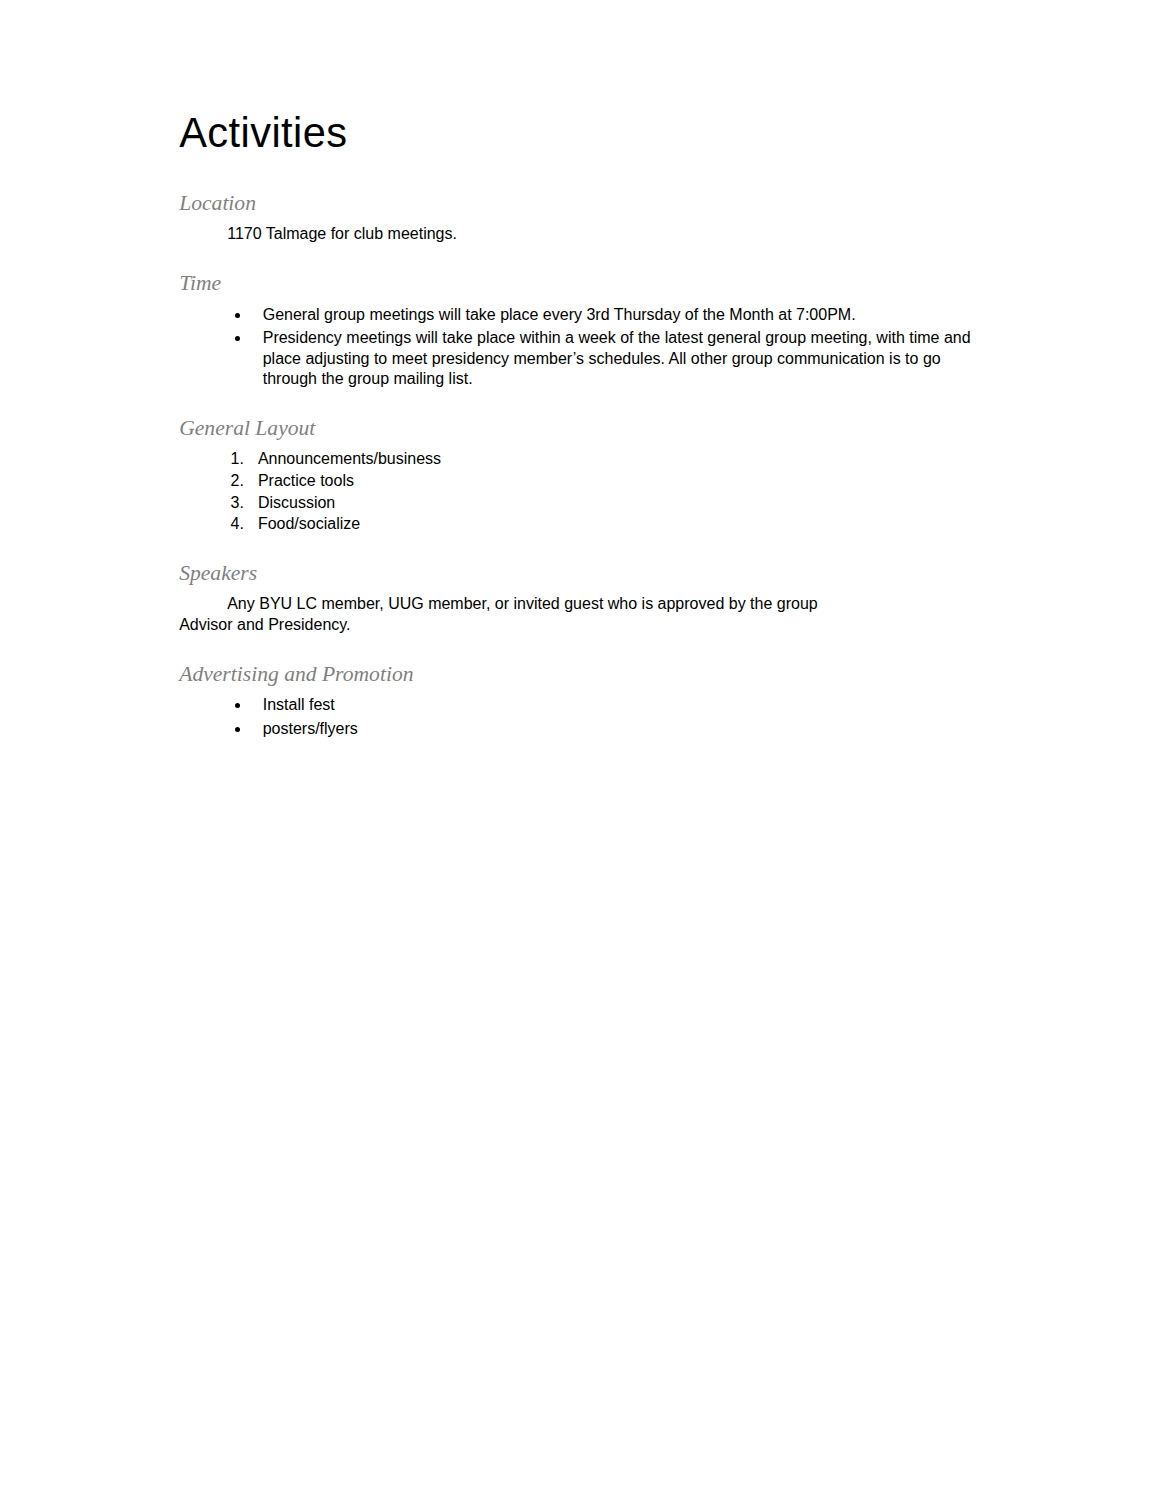Activities
Location
1170 Talmage for club meetings.
Time
General group meetings will take place every 3rd Thursday of the Month at 7:00PM.
Presidency meetings will take place within a week of the latest general group meeting, with time and place adjusting to meet presidency member’s schedules. All other group communication is to go through the group mailing list.
General Layout
Announcements/business
Practice tools
Discussion
Food/socialize
Speakers
Any BYU LC member, UUG member, or invited guest who is approved by the group Advisor and Presidency.
Advertising and Promotion
Install fest
posters/flyers